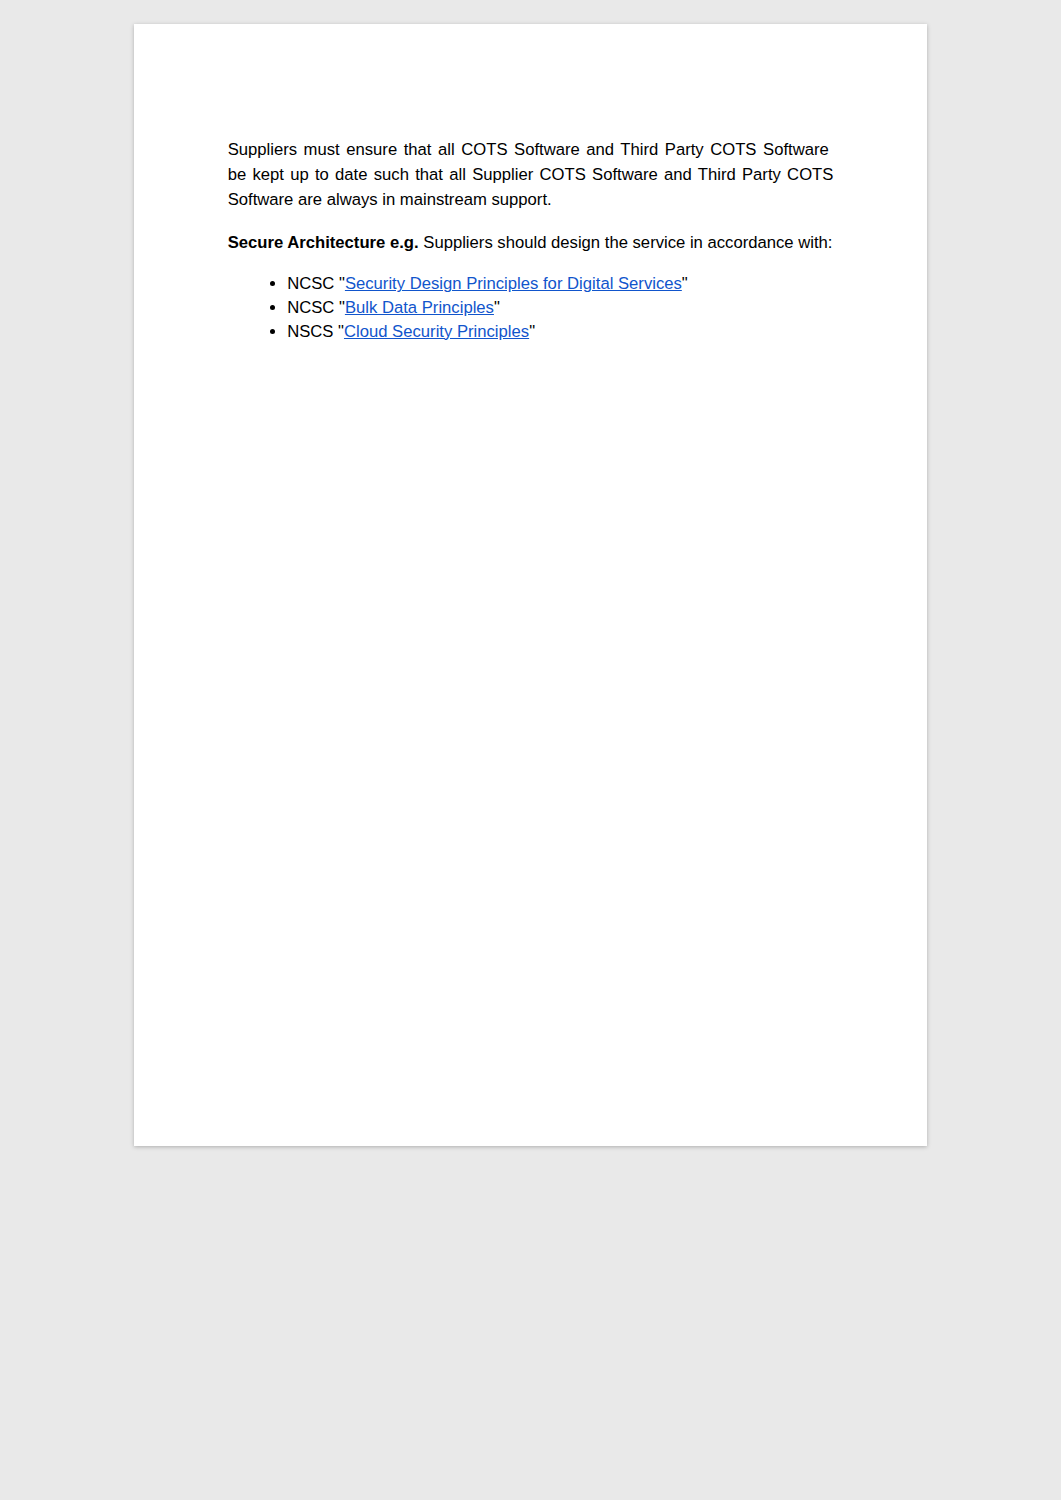Suppliers must ensure that all COTS Software and Third Party COTS Software be kept up to date such that all Supplier COTS Software and Third Party COTS Software are always in mainstream support.
Secure Architecture e.g. Suppliers should design the service in accordance with:
NCSC "Security Design Principles for Digital Services"
NCSC "Bulk Data Principles"
NSCS "Cloud Security Principles"